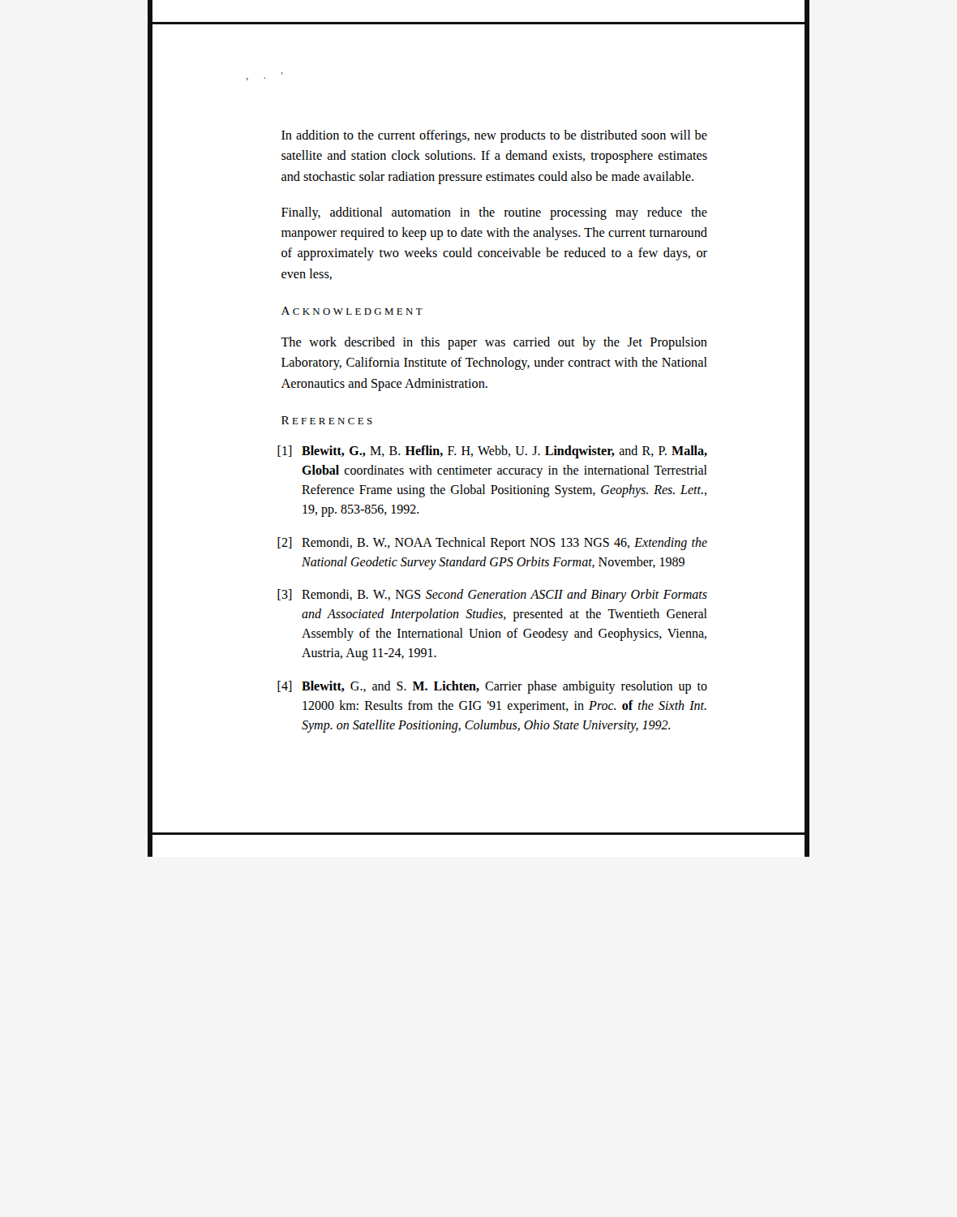, . '
In addition to the current offerings, new products to be distributed soon will be satellite and station clock solutions. If a demand exists, troposphere estimates and stochastic solar radiation pressure estimates could also be made available.
Finally, additional automation in the routine processing may reduce the manpower required to keep up to date with the analyses. The current turnaround of approximately two weeks could conceivable be reduced to a few days, or even less,
ACKNOWLEDGMENT
The work described in this paper was carried out by the Jet Propulsion Laboratory, California Institute of Technology, under contract with the National Aeronautics and Space Administration.
REFERENCES
[1] Blewitt, G., M, B. Heflin, F. H, Webb, U. J. Lindqwister, and R, P. Malla, Global coordinates with centimeter accuracy in the international Terrestrial Reference Frame using the Global Positioning System, Geophys. Res. Lett., 19, pp. 853-856, 1992.
[2] Remondi, B. W., NOAA Technical Report NOS 133 NGS 46, Extending the National Geodetic Survey Standard GPS Orbits Format, November, 1989
[3] Remondi, B. W., NGS Second Generation ASCII and Binary Orbit Formats and Associated Interpolation Studies, presented at the Twentieth General Assembly of the International Union of Geodesy and Geophysics, Vienna, Austria, Aug 11-24, 1991.
[4] Blewitt, G., and S. M. Lichten, Carrier phase ambiguity resolution up to 12000 km: Results from the GIG '91 experiment, in Proc. of the Sixth Int. Symp. on Satellite Positioning, Columbus, Ohio State University, 1992.